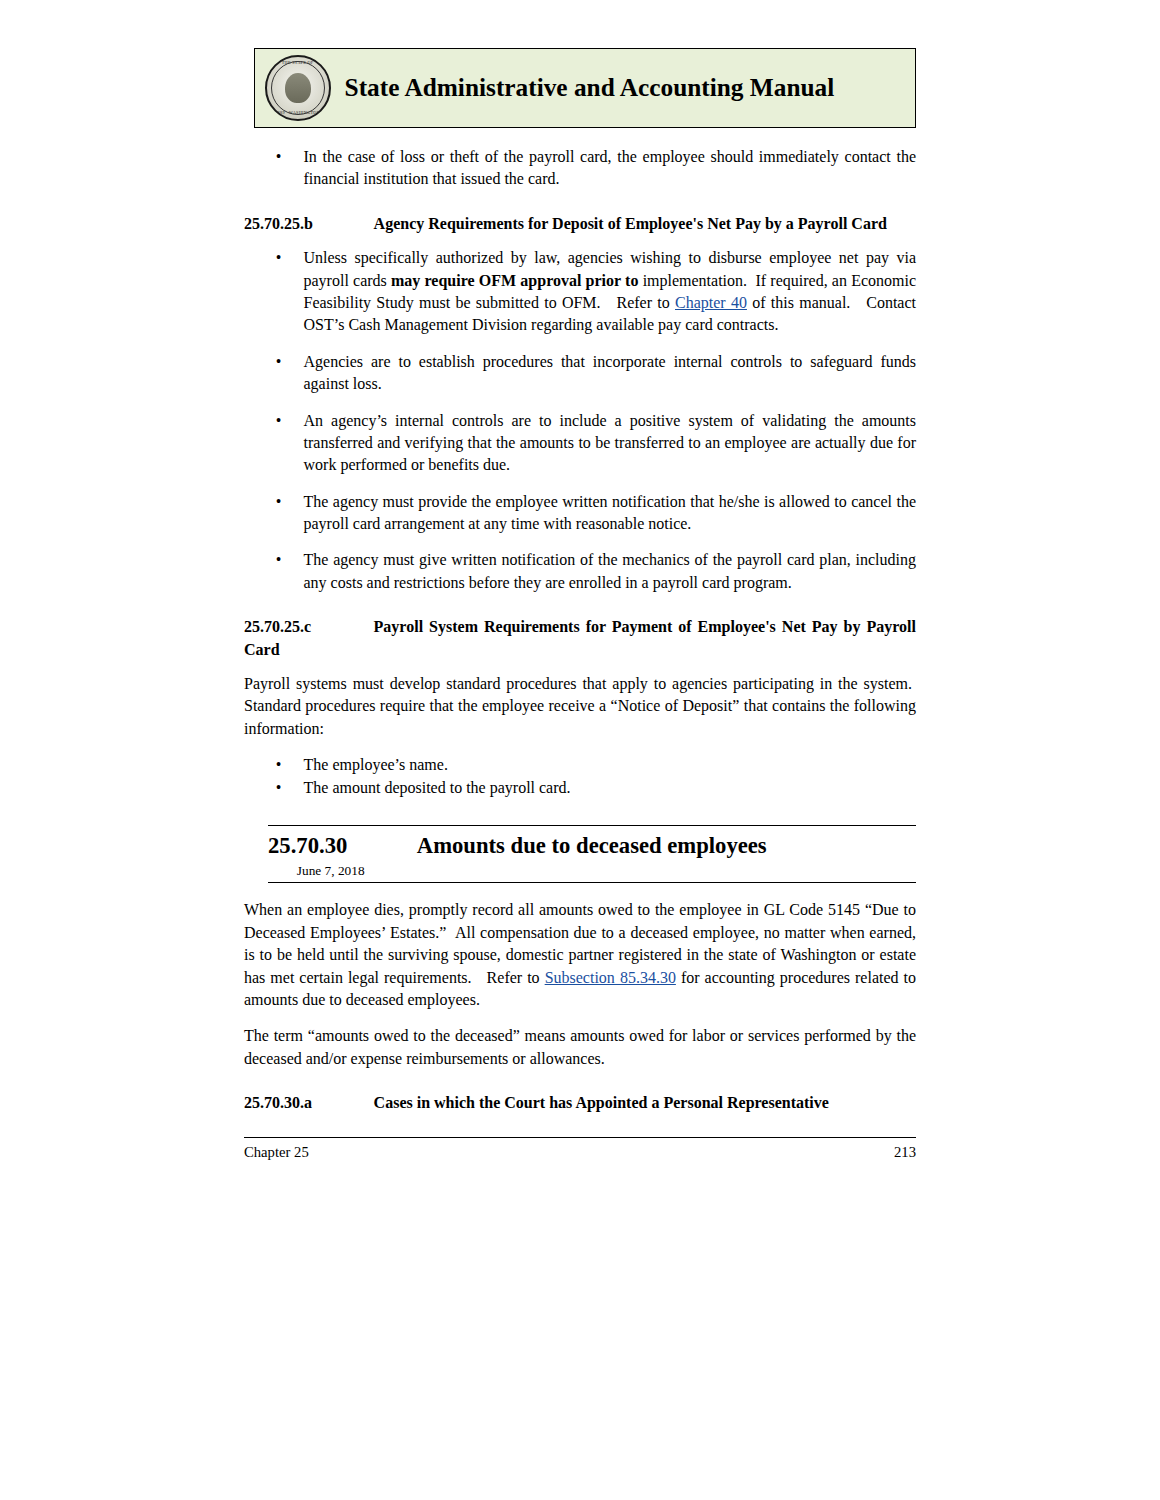THE STATE OF
1889 WASHINGTON
State Administrative and Accounting Manual
In the case of loss or theft of the payroll card, the employee should immediately contact the financial institution that issued the card.
25.70.25.b Agency Requirements for Deposit of Employee's Net Pay by a Payroll Card
Unless specifically authorized by law, agencies wishing to disburse employee net pay via payroll cards may require OFM approval prior to implementation. If required, an Economic Feasibility Study must be submitted to OFM. Refer to Chapter 40 of this manual. Contact OST’s Cash Management Division regarding available pay card contracts.
Agencies are to establish procedures that incorporate internal controls to safeguard funds against loss.
An agency’s internal controls are to include a positive system of validating the amounts transferred and verifying that the amounts to be transferred to an employee are actually due for work performed or benefits due.
The agency must provide the employee written notification that he/she is allowed to cancel the payroll card arrangement at any time with reasonable notice.
The agency must give written notification of the mechanics of the payroll card plan, including any costs and restrictions before they are enrolled in a payroll card program.
25.70.25.c Payroll System Requirements for Payment of Employee's Net Pay by Payroll Card
Payroll systems must develop standard procedures that apply to agencies participating in the system. Standard procedures require that the employee receive a “Notice of Deposit” that contains the following information:
The employee’s name.
The amount deposited to the payroll card.
25.70.30 Amounts due to deceased employees
June 7, 2018
When an employee dies, promptly record all amounts owed to the employee in GL Code 5145 “Due to Deceased Employees’ Estates.” All compensation due to a deceased employee, no matter when earned, is to be held until the surviving spouse, domestic partner registered in the state of Washington or estate has met certain legal requirements. Refer to Subsection 85.34.30 for accounting procedures related to amounts due to deceased employees.
The term “amounts owed to the deceased” means amounts owed for labor or services performed by the deceased and/or expense reimbursements or allowances.
25.70.30.a Cases in which the Court has Appointed a Personal Representative
Chapter 25 213